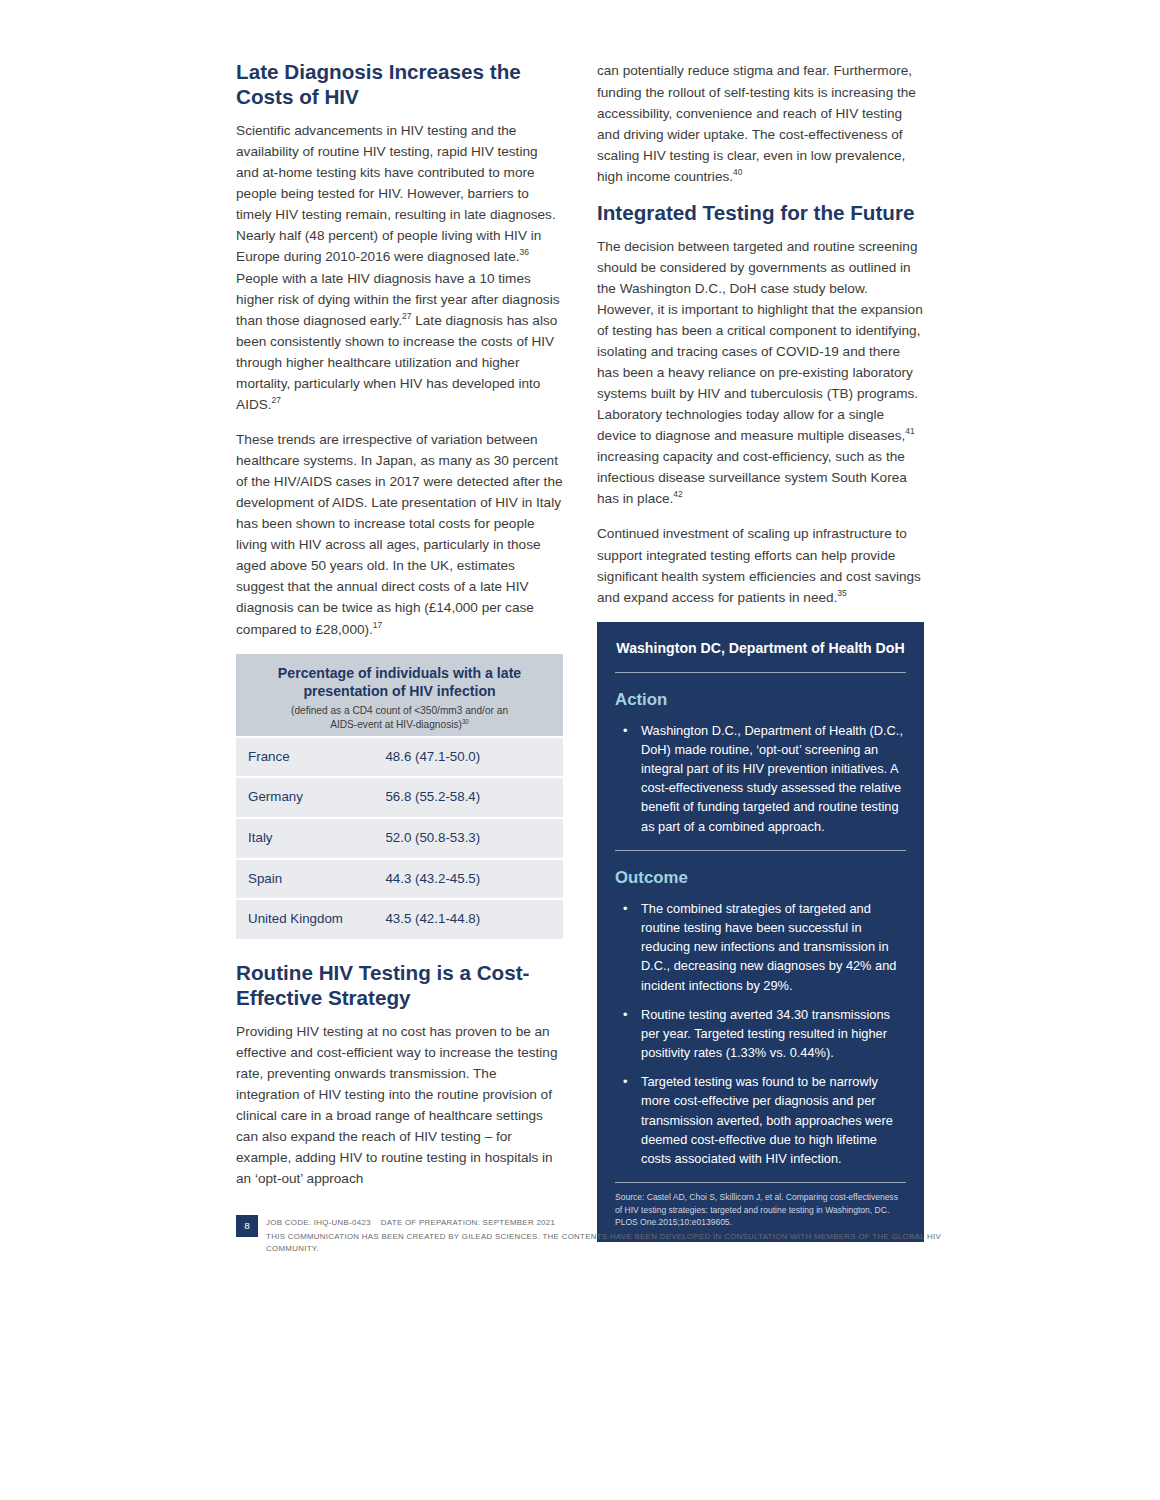Late Diagnosis Increases the
Costs of HIV
Scientific advancements in HIV testing and the availability of routine HIV testing, rapid HIV testing and at-home testing kits have contributed to more people being tested for HIV. However, barriers to timely HIV testing remain, resulting in late diagnoses. Nearly half (48 percent) of people living with HIV in Europe during 2010-2016 were diagnosed late.36 People with a late HIV diagnosis have a 10 times higher risk of dying within the first year after diagnosis than those diagnosed early.27 Late diagnosis has also been consistently shown to increase the costs of HIV through higher healthcare utilization and higher mortality, particularly when HIV has developed into AIDS.27
These trends are irrespective of variation between healthcare systems. In Japan, as many as 30 percent of the HIV/AIDS cases in 2017 were detected after the development of AIDS. Late presentation of HIV in Italy has been shown to increase total costs for people living with HIV across all ages, particularly in those aged above 50 years old. In the UK, estimates suggest that the annual direct costs of a late HIV diagnosis can be twice as high (£14,000 per case compared to £28,000).17
| Percentage of individuals with a late presentation of HIV infection (defined as a CD4 count of <350/mm3 and/or an AIDS-event at HIV-diagnosis) 30 |
| --- |
| France | 48.6 (47.1-50.0) |
| Germany | 56.8 (55.2-58.4) |
| Italy | 52.0 (50.8-53.3) |
| Spain | 44.3 (43.2-45.5) |
| United Kingdom | 43.5 (42.1-44.8) |
Routine HIV Testing is a Cost-Effective Strategy
Providing HIV testing at no cost has proven to be an effective and cost-efficient way to increase the testing rate, preventing onwards transmission. The integration of HIV testing into the routine provision of clinical care in a broad range of healthcare settings can also expand the reach of HIV testing – for example, adding HIV to routine testing in hospitals in an ‘opt-out’ approach
can potentially reduce stigma and fear. Furthermore, funding the rollout of self-testing kits is increasing the accessibility, convenience and reach of HIV testing and driving wider uptake. The cost-effectiveness of scaling HIV testing is clear, even in low prevalence, high income countries.40
Integrated Testing for the Future
The decision between targeted and routine screening should be considered by governments as outlined in the Washington D.C., DoH case study below. However, it is important to highlight that the expansion of testing has been a critical component to identifying, isolating and tracing cases of COVID-19 and there has been a heavy reliance on pre-existing laboratory systems built by HIV and tuberculosis (TB) programs. Laboratory technologies today allow for a single device to diagnose and measure multiple diseases,41 increasing capacity and cost-efficiency, such as the infectious disease surveillance system South Korea has in place.42
Continued investment of scaling up infrastructure to support integrated testing efforts can help provide significant health system efficiencies and cost savings and expand access for patients in need.35
Washington DC, Department of Health DoH
Action
Washington D.C., Department of Health (D.C., DoH) made routine, ‘opt-out’ screening an integral part of its HIV prevention initiatives. A cost-effectiveness study assessed the relative benefit of funding targeted and routine testing as part of a combined approach.
Outcome
The combined strategies of targeted and routine testing have been successful in reducing new infections and transmission in D.C., decreasing new diagnoses by 42% and incident infections by 29%.
Routine testing averted 34.30 transmissions per year. Targeted testing resulted in higher positivity rates (1.33% vs. 0.44%).
Targeted testing was found to be narrowly more cost-effective per diagnosis and per transmission averted, both approaches were deemed cost-effective due to high lifetime costs associated with HIV infection.
Source: Castel AD, Choi S, Skillicorn J, et al. Comparing cost-effectiveness of HIV testing strategies: targeted and routine testing in Washington, DC. PLOS One.2015;10:e0139605.
8
Job code: IHQ-UNB-0423 Date of preparation: September 2021
This communication has been created by Gilead Sciences. The contents have been developed in consultation with members of the global HIV community.